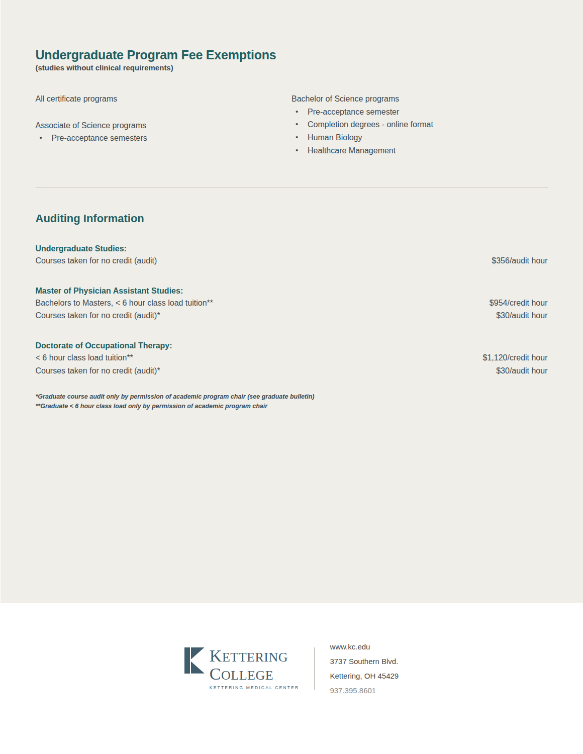Undergraduate Program Fee Exemptions
(studies without clinical requirements)
All certificate programs
Associate of Science programs
Pre-acceptance semesters
Bachelor of Science programs
Pre-acceptance semester
Completion degrees - online format
Human Biology
Healthcare Management
Auditing Information
Undergraduate Studies:
| Courses taken for no credit (audit) | $356/audit hour |
Master of Physician Assistant Studies:
| Bachelors to Masters, < 6 hour class load tuition** | $954/credit hour |
| Courses taken for no credit (audit)* | $30/audit hour |
Doctorate of Occupational Therapy:
| < 6 hour class load tuition** | $1,120/credit hour |
| Courses taken for no credit (audit)* | $30/audit hour |
*Graduate course audit only by permission of academic program chair (see graduate bulletin)
**Graduate < 6 hour class load only by permission of academic program chair
KETTERING
COLLEGE
KETTERING MEDICAL CENTER
www.kc.edu
3737 Southern Blvd.
Kettering, OH 45429
937.395.8601